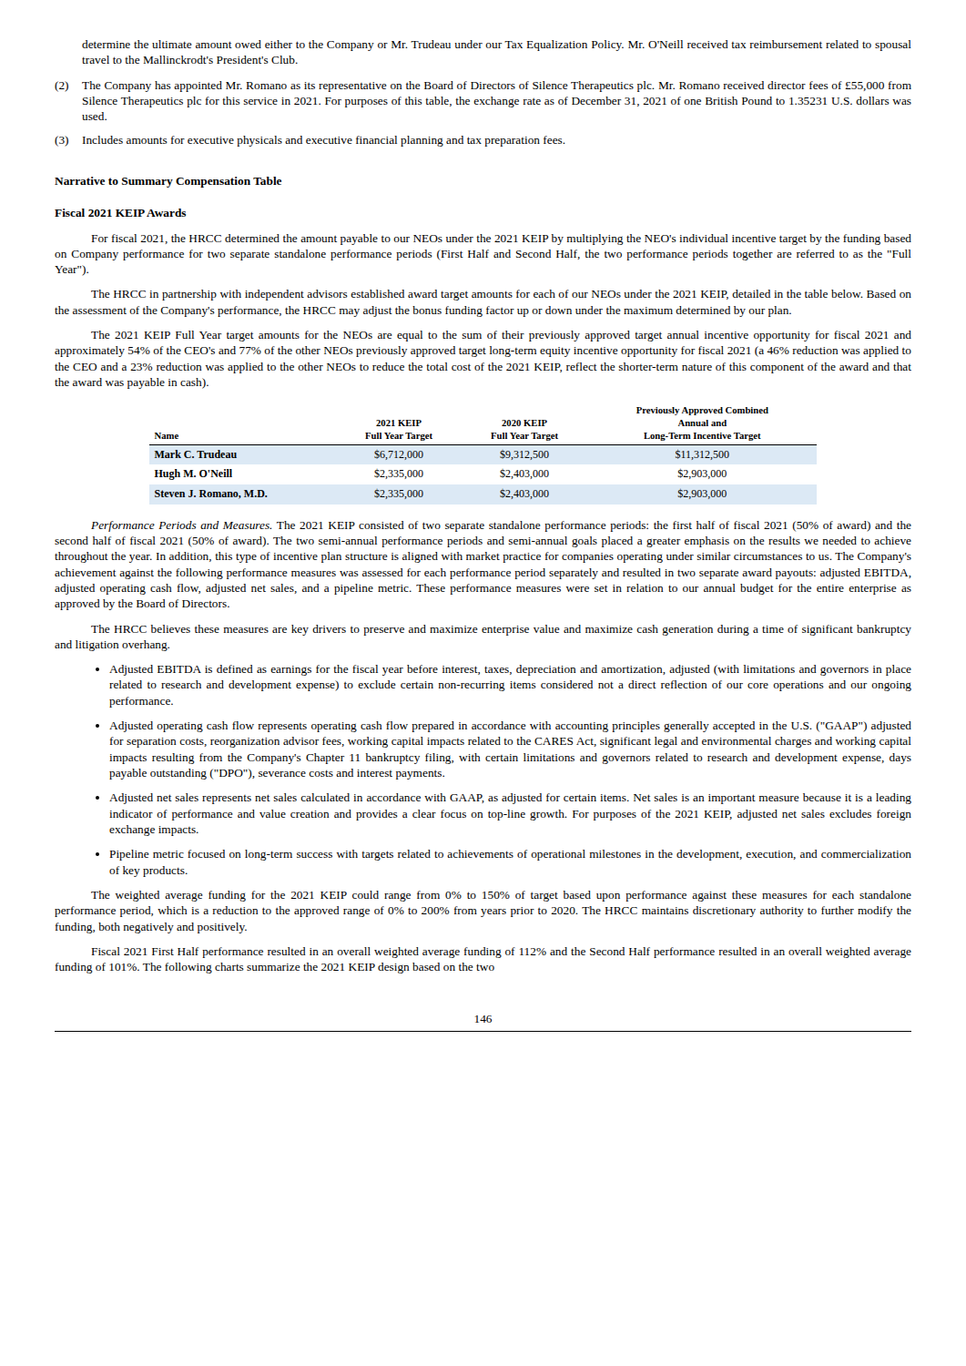determine the ultimate amount owed either to the Company or Mr. Trudeau under our Tax Equalization Policy. Mr. O'Neill received tax reimbursement related to spousal travel to the Mallinckrodt's President's Club.
(2)
The Company has appointed Mr. Romano as its representative on the Board of Directors of Silence Therapeutics plc. Mr. Romano received director fees of £55,000 from Silence Therapeutics plc for this service in 2021. For purposes of this table, the exchange rate as of December 31, 2021 of one British Pound to 1.35231 U.S. dollars was used.
(3)
Includes amounts for executive physicals and executive financial planning and tax preparation fees.
Narrative to Summary Compensation Table
Fiscal 2021 KEIP Awards
For fiscal 2021, the HRCC determined the amount payable to our NEOs under the 2021 KEIP by multiplying the NEO's individual incentive target by the funding based on Company performance for two separate standalone performance periods (First Half and Second Half, the two performance periods together are referred to as the "Full Year").
The HRCC in partnership with independent advisors established award target amounts for each of our NEOs under the 2021 KEIP, detailed in the table below. Based on the assessment of the Company's performance, the HRCC may adjust the bonus funding factor up or down under the maximum determined by our plan.
The 2021 KEIP Full Year target amounts for the NEOs are equal to the sum of their previously approved target annual incentive opportunity for fiscal 2021 and approximately 54% of the CEO's and 77% of the other NEOs previously approved target long-term equity incentive opportunity for fiscal 2021 (a 46% reduction was applied to the CEO and a 23% reduction was applied to the other NEOs to reduce the total cost of the 2021 KEIP, reflect the shorter-term nature of this component of the award and that the award was payable in cash).
| Name | 2021 KEIP Full Year Target | 2020 KEIP Full Year Target | Previously Approved Combined Annual and Long-Term Incentive Target |
| --- | --- | --- | --- |
| Mark C. Trudeau | $6,712,000 | $9,312,500 | $11,312,500 |
| Hugh M. O'Neill | $2,335,000 | $2,403,000 | $2,903,000 |
| Steven J. Romano, M.D. | $2,335,000 | $2,403,000 | $2,903,000 |
Performance Periods and Measures. The 2021 KEIP consisted of two separate standalone performance periods: the first half of fiscal 2021 (50% of award) and the second half of fiscal 2021 (50% of award). The two semi-annual performance periods and semi-annual goals placed a greater emphasis on the results we needed to achieve throughout the year. In addition, this type of incentive plan structure is aligned with market practice for companies operating under similar circumstances to us. The Company's achievement against the following performance measures was assessed for each performance period separately and resulted in two separate award payouts: adjusted EBITDA, adjusted operating cash flow, adjusted net sales, and a pipeline metric. These performance measures were set in relation to our annual budget for the entire enterprise as approved by the Board of Directors.
The HRCC believes these measures are key drivers to preserve and maximize enterprise value and maximize cash generation during a time of significant bankruptcy and litigation overhang.
Adjusted EBITDA is defined as earnings for the fiscal year before interest, taxes, depreciation and amortization, adjusted (with limitations and governors in place related to research and development expense) to exclude certain non-recurring items considered not a direct reflection of our core operations and our ongoing performance.
Adjusted operating cash flow represents operating cash flow prepared in accordance with accounting principles generally accepted in the U.S. ("GAAP") adjusted for separation costs, reorganization advisor fees, working capital impacts related to the CARES Act, significant legal and environmental charges and working capital impacts resulting from the Company's Chapter 11 bankruptcy filing, with certain limitations and governors related to research and development expense, days payable outstanding ("DPO"), severance costs and interest payments.
Adjusted net sales represents net sales calculated in accordance with GAAP, as adjusted for certain items. Net sales is an important measure because it is a leading indicator of performance and value creation and provides a clear focus on top-line growth. For purposes of the 2021 KEIP, adjusted net sales excludes foreign exchange impacts.
Pipeline metric focused on long-term success with targets related to achievements of operational milestones in the development, execution, and commercialization of key products.
The weighted average funding for the 2021 KEIP could range from 0% to 150% of target based upon performance against these measures for each standalone performance period, which is a reduction to the approved range of 0% to 200% from years prior to 2020. The HRCC maintains discretionary authority to further modify the funding, both negatively and positively.
Fiscal 2021 First Half performance resulted in an overall weighted average funding of 112% and the Second Half performance resulted in an overall weighted average funding of 101%. The following charts summarize the 2021 KEIP design based on the two
146